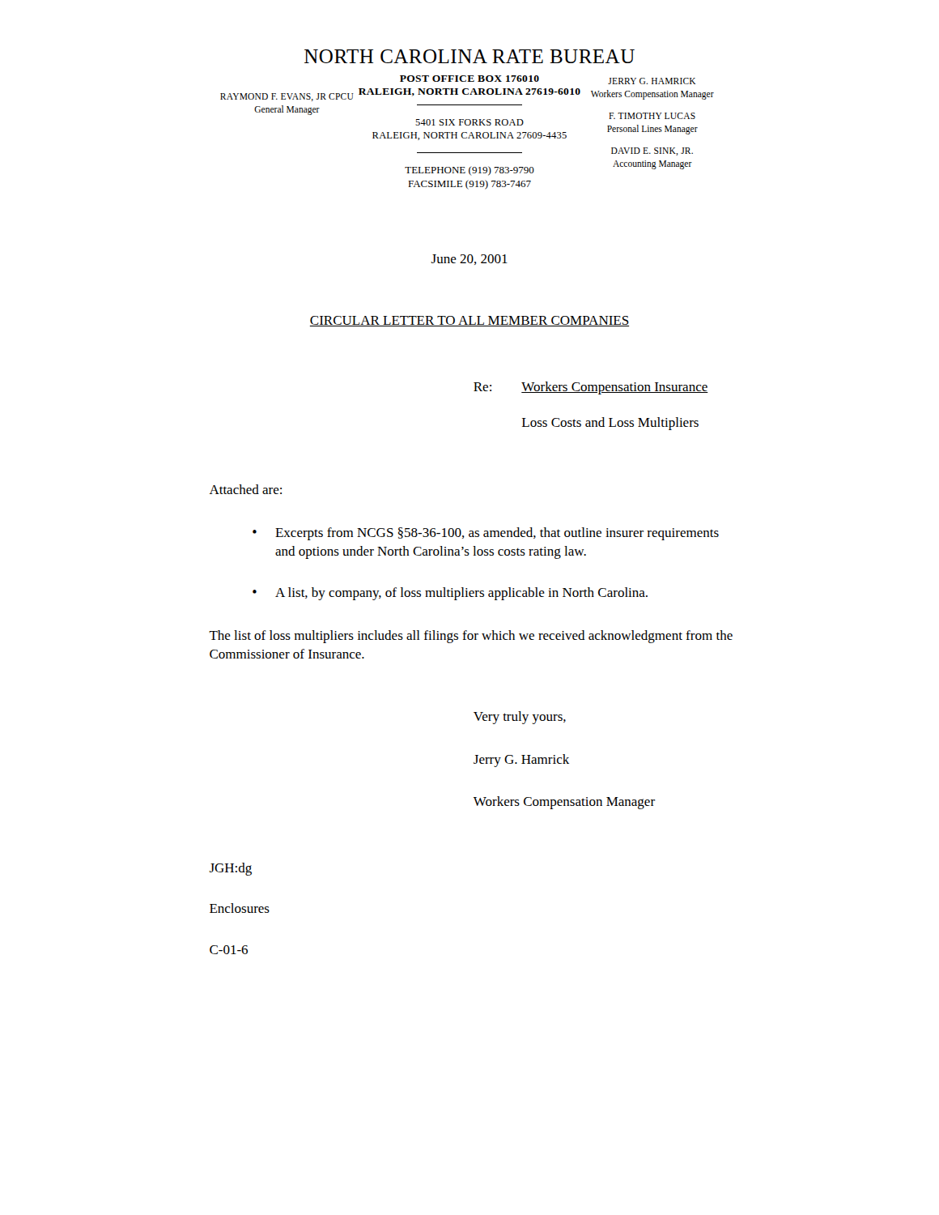NORTH CAROLINA RATE BUREAU
POST OFFICE BOX 176010
RALEIGH, NORTH CAROLINA 27619-6010
5401 SIX FORKS ROAD
RALEIGH, NORTH CAROLINA 27609-4435
TELEPHONE (919) 783-9790
FACSIMILE (919) 783-7467
Raymond F. Evans, Jr CPCU
General Manager
Jerry G. Hamrick
Workers Compensation Manager
F. Timothy Lucas
Personal Lines Manager
David E. Sink, Jr.
Accounting Manager
June 20, 2001
CIRCULAR LETTER TO ALL MEMBER COMPANIES
Re:
Workers Compensation Insurance
Loss Costs and Loss Multipliers
Attached are:
Excerpts from NCGS §58-36-100, as amended, that outline insurer requirements and options under North Carolina’s loss costs rating law.
A list, by company, of loss multipliers applicable in North Carolina.
The list of loss multipliers includes all filings for which we received acknowledgment from the Commissioner of Insurance.
Very truly yours,
Jerry G. Hamrick
Workers Compensation Manager
JGH:dg
Enclosures
C-01-6